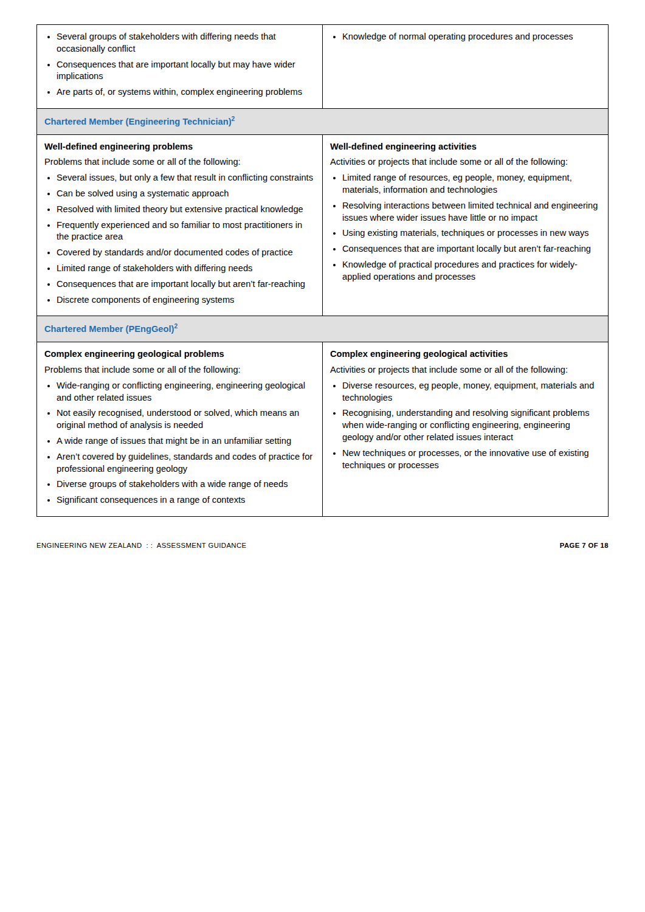| Several groups of stakeholders with differing needs that occasionally conflict Consequences that are important locally but may have wider implications Are parts of, or systems within, complex engineering problems | Knowledge of normal operating procedures and processes |
| Chartered Member (Engineering Technician) 2 |
| Well-defined engineering problems Problems that include some or all of the following: Several issues, but only a few that result in conflicting constraints Can be solved using a systematic approach Resolved with limited theory but extensive practical knowledge Frequently experienced and so familiar to most practitioners in the practice area Covered by standards and/or documented codes of practice Limited range of stakeholders with differing needs Consequences that are important locally but aren’t far-reaching Discrete components of engineering systems | Well-defined engineering activities Activities or projects that include some or all of the following: Limited range of resources, eg people, money, equipment, materials, information and technologies Resolving interactions between limited technical and engineering issues where wider issues have little or no impact Using existing materials, techniques or processes in new ways Consequences that are important locally but aren’t far-reaching Knowledge of practical procedures and practices for widely-applied operations and processes |
| Chartered Member (PEngGeol) 2 |
| Complex engineering geological problems Problems that include some or all of the following: Wide-ranging or conflicting engineering, engineering geological and other related issues Not easily recognised, understood or solved, which means an original method of analysis is needed A wide range of issues that might be in an unfamiliar setting Aren’t covered by guidelines, standards and codes of practice for professional engineering geology Diverse groups of stakeholders with a wide range of needs Significant consequences in a range of contexts | Complex engineering geological activities Activities or projects that include some or all of the following: Diverse resources, eg people, money, equipment, materials and technologies Recognising, understanding and resolving significant problems when wide-ranging or conflicting engineering, engineering geology and/or other related issues interact New techniques or processes, or the innovative use of existing techniques or processes |
ENGINEERING NEW ZEALAND : : ASSESSMENT GUIDANCE
PAGE 7 OF 18